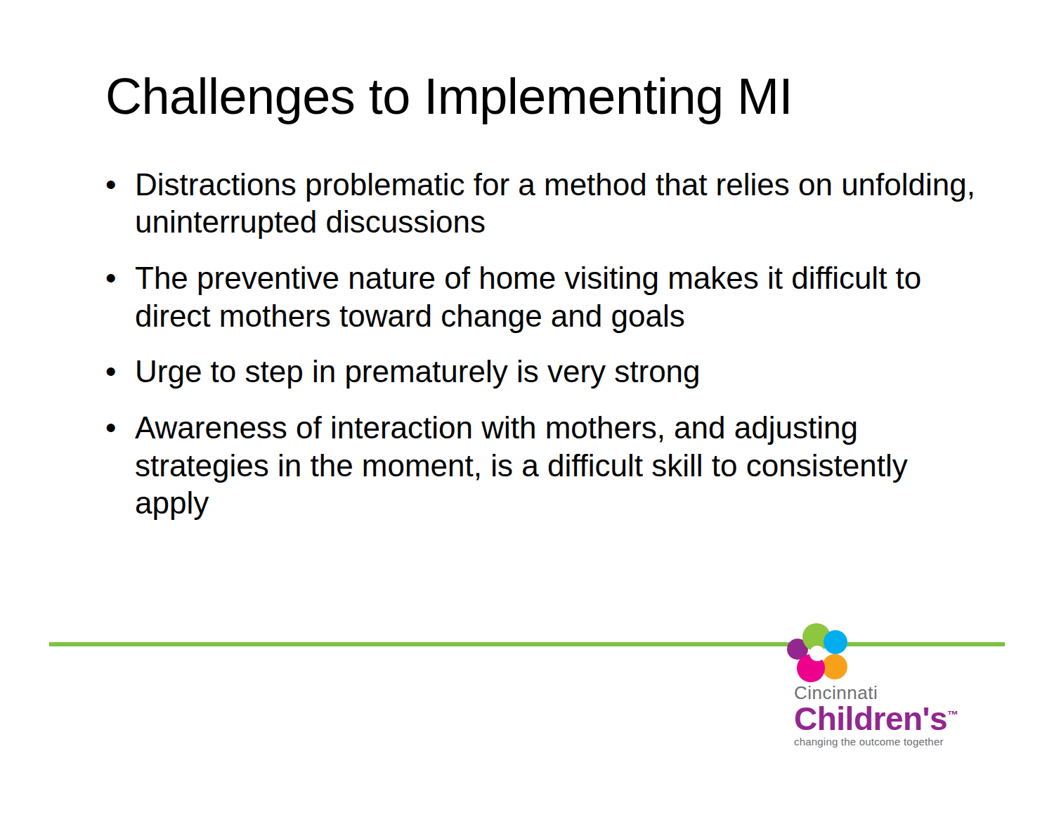Challenges to Implementing MI
Distractions problematic for a method that relies on unfolding, uninterrupted discussions
The preventive nature of home visiting makes it difficult to direct mothers toward change and goals
Urge to step in prematurely is very strong
Awareness of interaction with mothers, and adjusting strategies in the moment, is a difficult skill to consistently apply
Cincinnati
Children's™
changing the outcome together